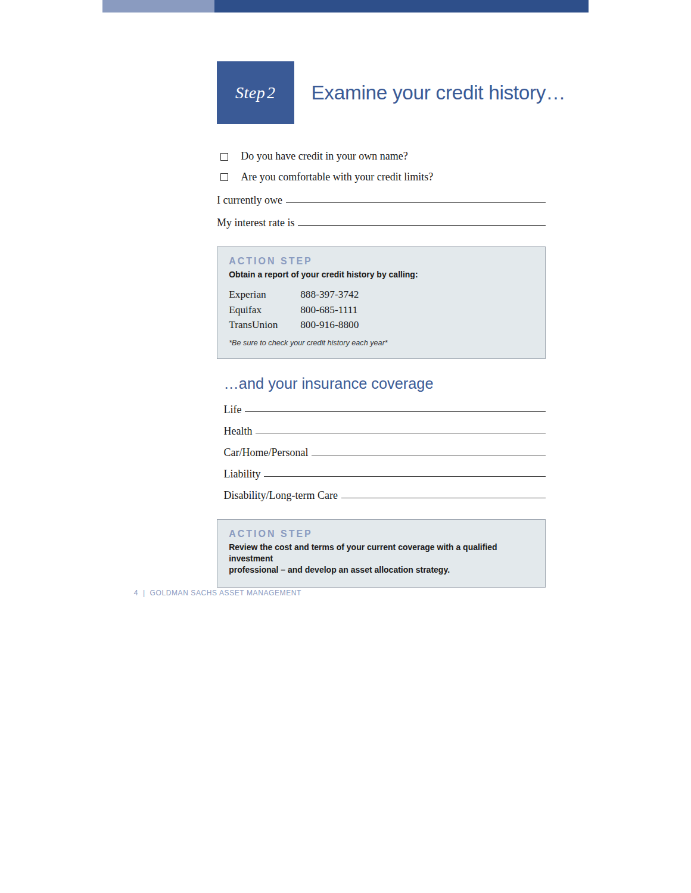Step 2
Examine your credit history…
Do you have credit in your own name?
Are you comfortable with your credit limits?
I currently owe
My interest rate is
ACTION STEP
Obtain a report of your credit history by calling:
Experian888-397-3742
Equifax800-685-1111
TransUnion800-916-8800
*Be sure to check your credit history each year*
…and your insurance coverage
Life
Health
Car/Home/Personal
Liability
Disability/Long-term Care
ACTION STEP
Review the cost and terms of your current coverage with a qualified investment
professional – and develop an asset allocation strategy.
4 | GOLDMAN SACHS ASSET MANAGEMENT